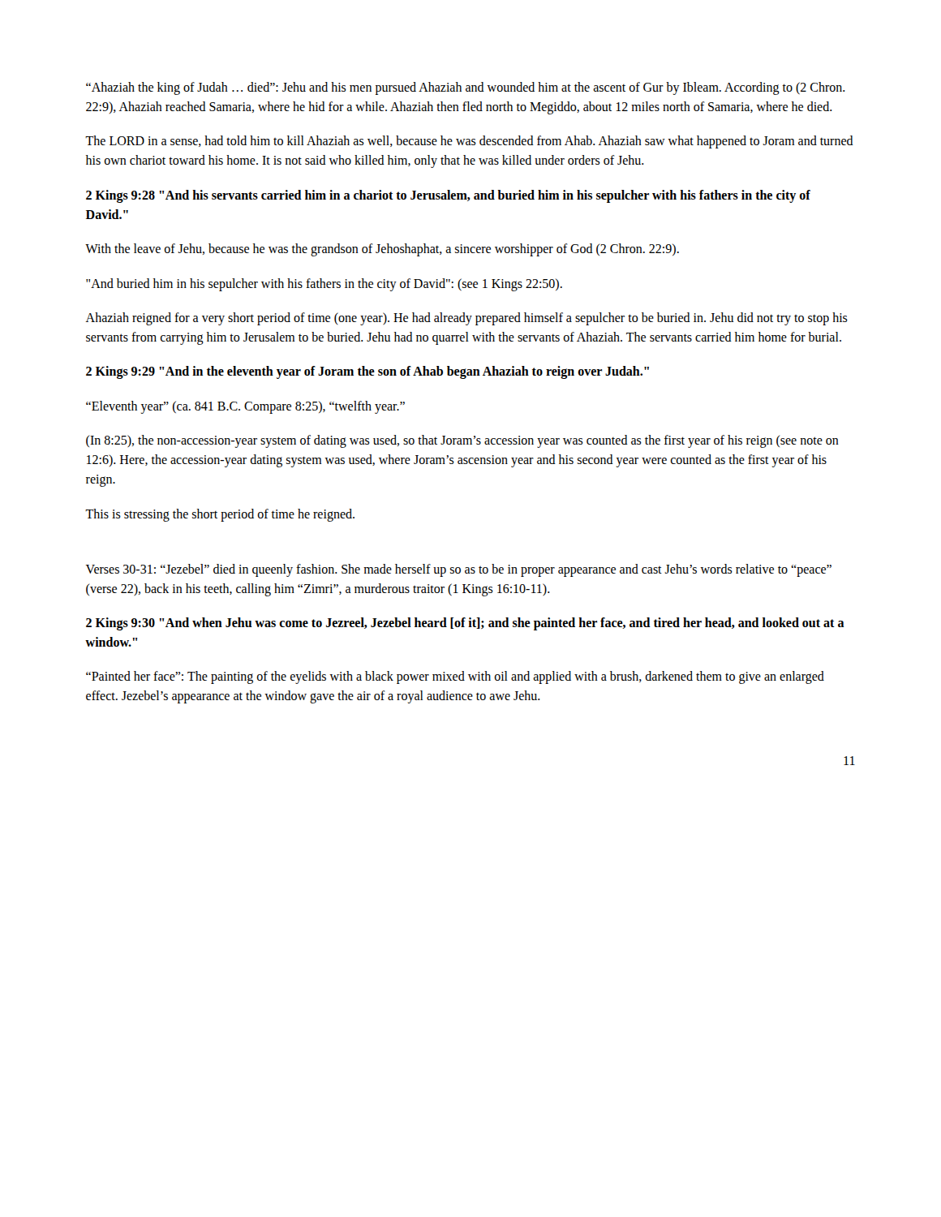“Ahaziah the king of Judah … died”: Jehu and his men pursued Ahaziah and wounded him at the ascent of Gur by Ibleam. According to (2 Chron. 22:9), Ahaziah reached Samaria, where he hid for a while. Ahaziah then fled north to Megiddo, about 12 miles north of Samaria, where he died.
The LORD in a sense, had told him to kill Ahaziah as well, because he was descended from Ahab. Ahaziah saw what happened to Joram and turned his own chariot toward his home. It is not said who killed him, only that he was killed under orders of Jehu.
2 Kings 9:28 "And his servants carried him in a chariot to Jerusalem, and buried him in his sepulcher with his fathers in the city of David."
With the leave of Jehu, because he was the grandson of Jehoshaphat, a sincere worshipper of God (2 Chron. 22:9).
"And buried him in his sepulcher with his fathers in the city of David": (see 1 Kings 22:50).
Ahaziah reigned for a very short period of time (one year). He had already prepared himself a sepulcher to be buried in. Jehu did not try to stop his servants from carrying him to Jerusalem to be buried. Jehu had no quarrel with the servants of Ahaziah. The servants carried him home for burial.
2 Kings 9:29 "And in the eleventh year of Joram the son of Ahab began Ahaziah to reign over Judah."
“Eleventh year” (ca. 841 B.C. Compare 8:25), “twelfth year.”
(In 8:25), the non-accession-year system of dating was used, so that Joram’s accession year was counted as the first year of his reign (see note on 12:6). Here, the accession-year dating system was used, where Joram’s ascension year and his second year were counted as the first year of his reign.
This is stressing the short period of time he reigned.
Verses 30-31: “Jezebel” died in queenly fashion. She made herself up so as to be in proper appearance and cast Jehu’s words relative to “peace” (verse 22), back in his teeth, calling him “Zimri”, a murderous traitor (1 Kings 16:10-11).
2 Kings 9:30 "And when Jehu was come to Jezreel, Jezebel heard [of it]; and she painted her face, and tired her head, and looked out at a window."
“Painted her face”: The painting of the eyelids with a black power mixed with oil and applied with a brush, darkened them to give an enlarged effect. Jezebel’s appearance at the window gave the air of a royal audience to awe Jehu.
11